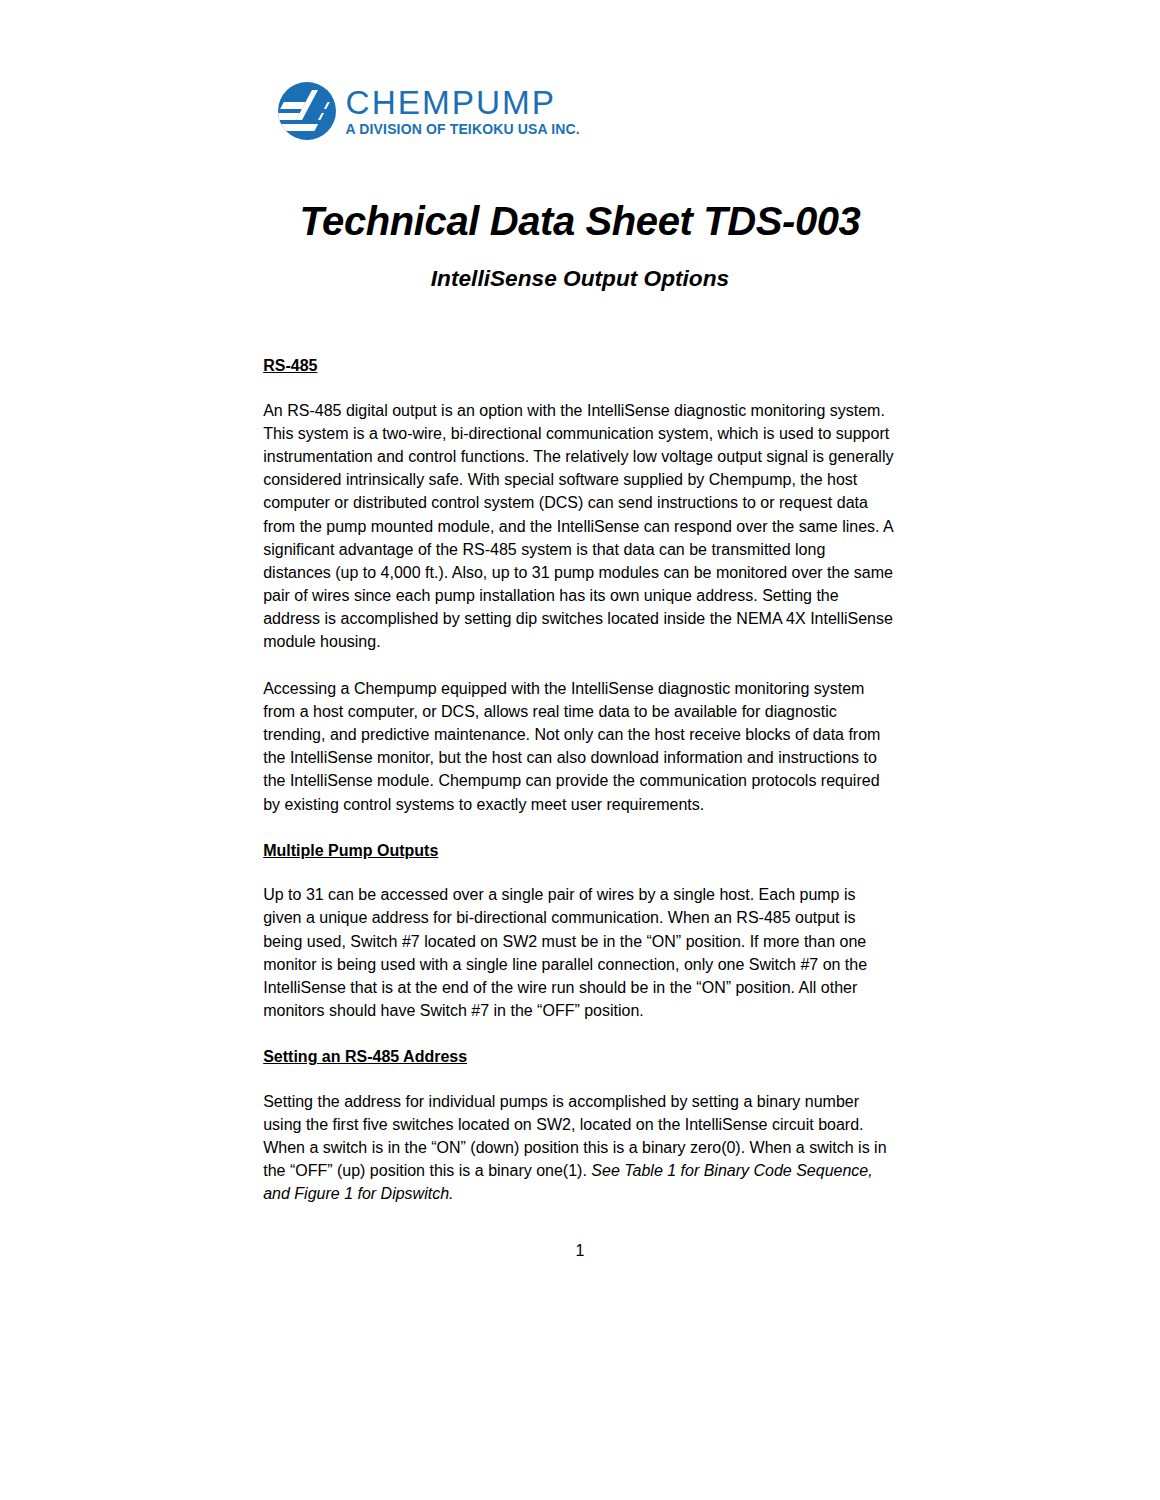CHEMPUMP
A DIVISION OF TEIKOKU USA INC.
Technical Data Sheet TDS-003
IntelliSense Output Options
RS-485
An RS-485 digital output is an option with the IntelliSense diagnostic monitoring system. This system is a two-wire, bi-directional communication system, which is used to support instrumentation and control functions. The relatively low voltage output signal is generally considered intrinsically safe. With special software supplied by Chempump, the host computer or distributed control system (DCS) can send instructions to or request data from the pump mounted module, and the IntelliSense can respond over the same lines. A significant advantage of the RS-485 system is that data can be transmitted long distances (up to 4,000 ft.). Also, up to 31 pump modules can be monitored over the same pair of wires since each pump installation has its own unique address. Setting the address is accomplished by setting dip switches located inside the NEMA 4X IntelliSense module housing.
Accessing a Chempump equipped with the IntelliSense diagnostic monitoring system from a host computer, or DCS, allows real time data to be available for diagnostic trending, and predictive maintenance. Not only can the host receive blocks of data from the IntelliSense monitor, but the host can also download information and instructions to the IntelliSense module. Chempump can provide the communication protocols required by existing control systems to exactly meet user requirements.
Multiple Pump Outputs
Up to 31 can be accessed over a single pair of wires by a single host. Each pump is given a unique address for bi-directional communication. When an RS-485 output is being used, Switch #7 located on SW2 must be in the “ON” position. If more than one monitor is being used with a single line parallel connection, only one Switch #7 on the IntelliSense that is at the end of the wire run should be in the “ON” position. All other monitors should have Switch #7 in the “OFF” position.
Setting an RS-485 Address
Setting the address for individual pumps is accomplished by setting a binary number using the first five switches located on SW2, located on the IntelliSense circuit board. When a switch is in the “ON” (down) position this is a binary zero(0). When a switch is in the “OFF” (up) position this is a binary one(1). See Table 1 for Binary Code Sequence, and Figure 1 for Dipswitch.
1